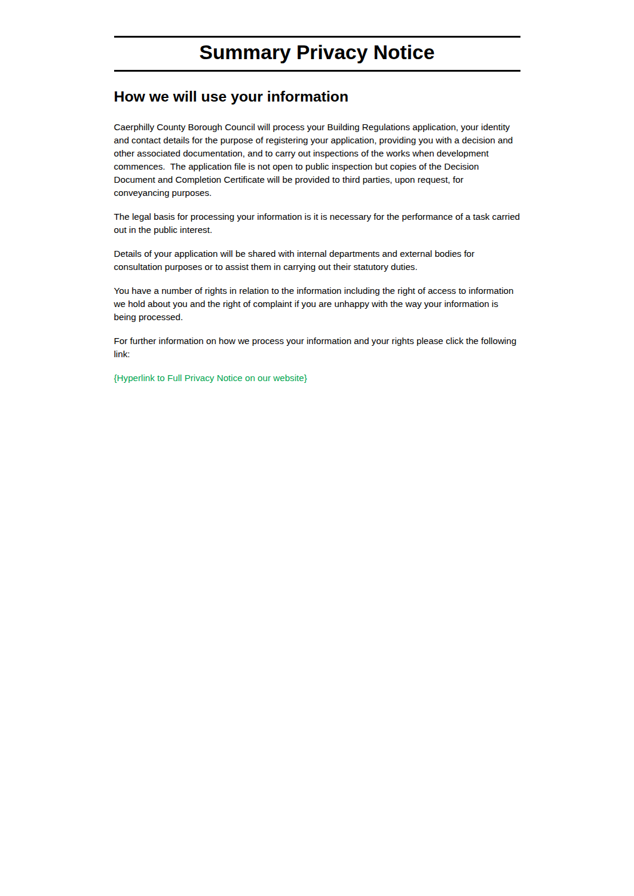Summary Privacy Notice
How we will use your information
Caerphilly County Borough Council will process your Building Regulations application, your identity and contact details for the purpose of registering your application, providing you with a decision and other associated documentation, and to carry out inspections of the works when development commences. The application file is not open to public inspection but copies of the Decision Document and Completion Certificate will be provided to third parties, upon request, for conveyancing purposes.
The legal basis for processing your information is it is necessary for the performance of a task carried out in the public interest.
Details of your application will be shared with internal departments and external bodies for consultation purposes or to assist them in carrying out their statutory duties.
You have a number of rights in relation to the information including the right of access to information we hold about you and the right of complaint if you are unhappy with the way your information is being processed.
For further information on how we process your information and your rights please click the following link:
{Hyperlink to Full Privacy Notice on our website}